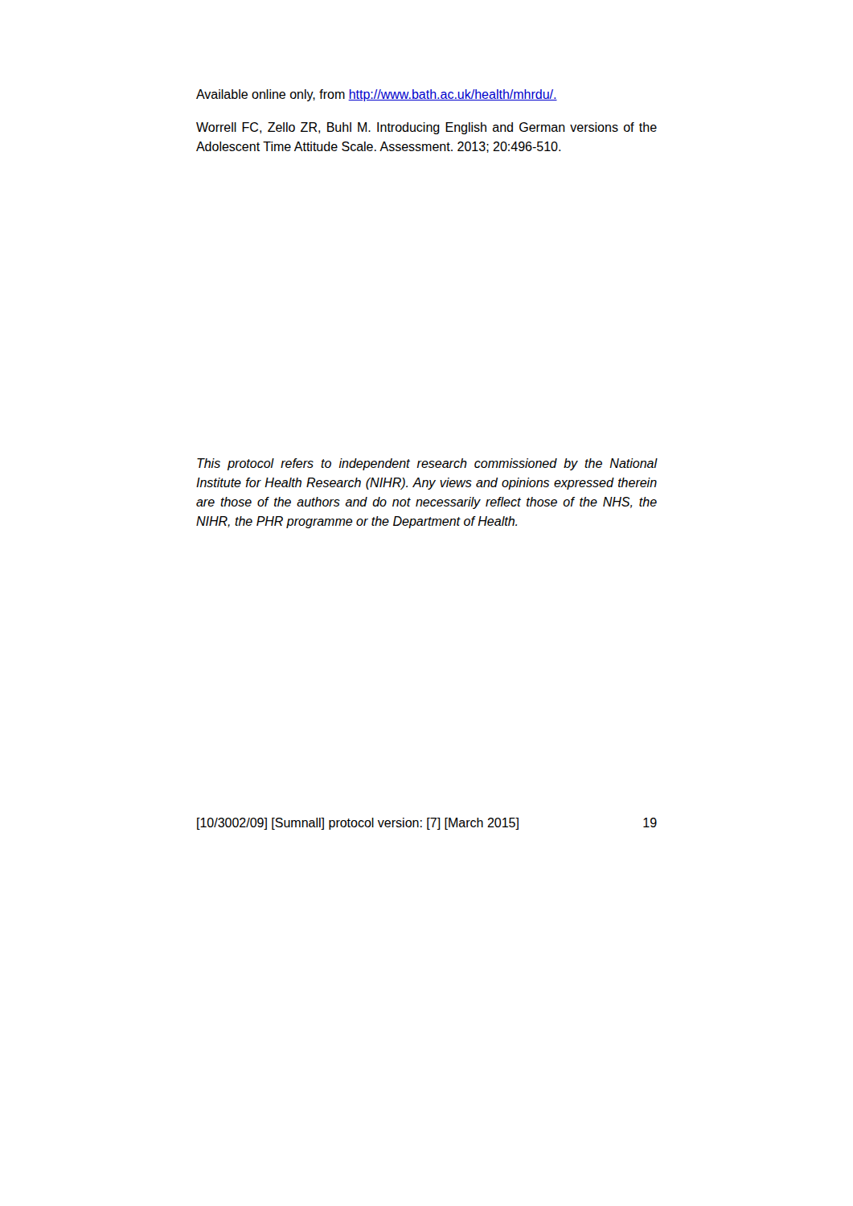Available online only, from http://www.bath.ac.uk/health/mhrdu/.
Worrell FC, Zello ZR, Buhl M. Introducing English and German versions of the Adolescent Time Attitude Scale. Assessment. 2013; 20:496-510.
This protocol refers to independent research commissioned by the National Institute for Health Research (NIHR). Any views and opinions expressed therein are those of the authors and do not necessarily reflect those of the NHS, the NIHR, the PHR programme or the Department of Health.
[10/3002/09] [Sumnall] protocol version: [7] [March 2015] 19